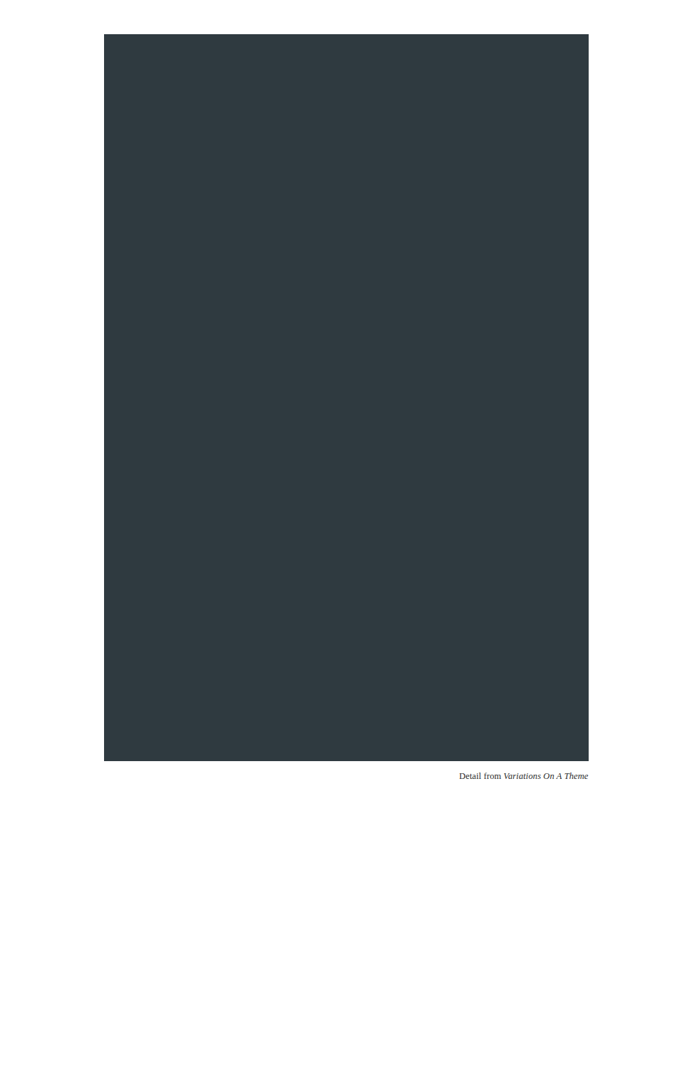Detail from Variations On A Theme